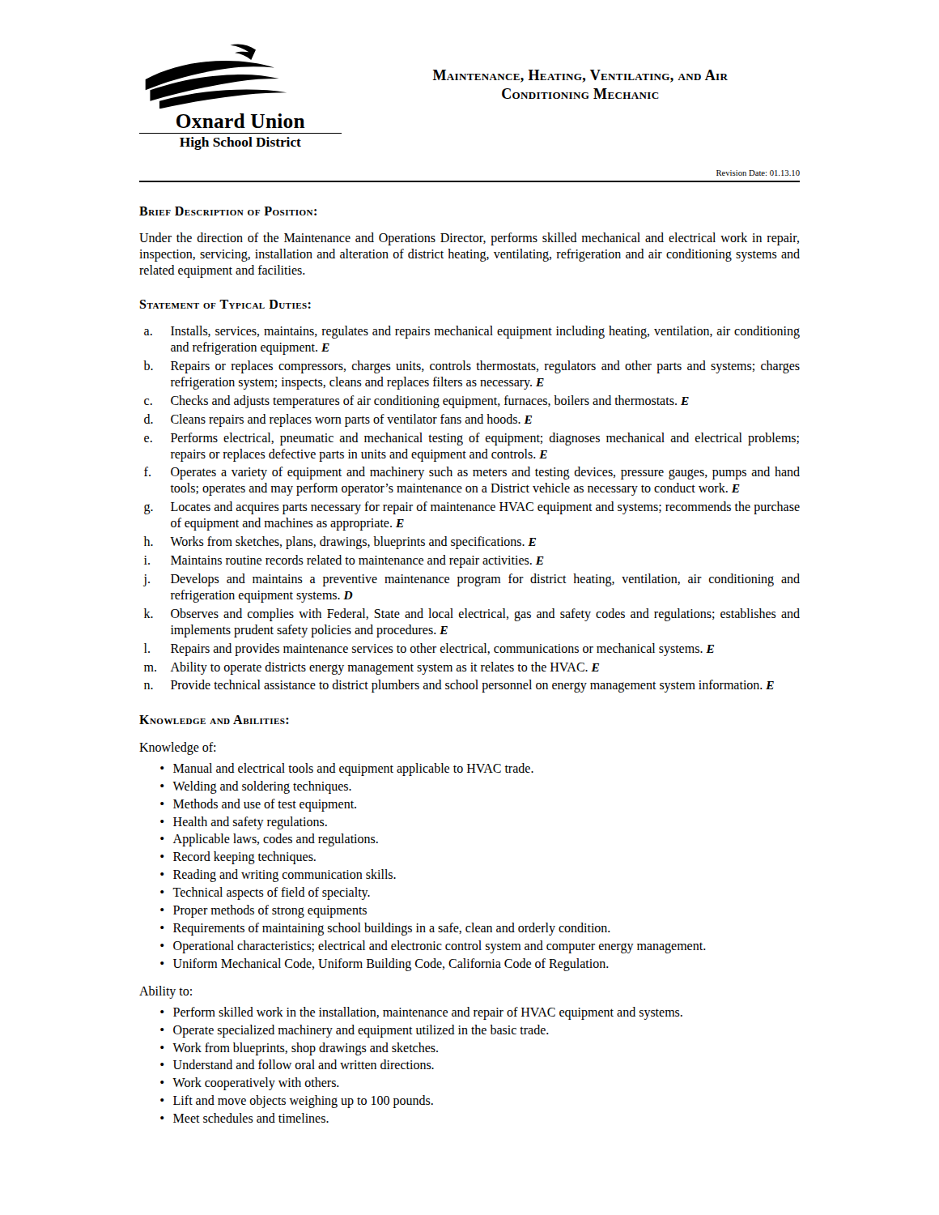Oxnard Union
High School District
Maintenance, Heating, Ventilating, and Air
Conditioning Mechanic
Revision Date: 01.13.10
Brief Description of Position:
Under the direction of the Maintenance and Operations Director, performs skilled mechanical and electrical work in repair, inspection, servicing, installation and alteration of district heating, ventilating, refrigeration and air conditioning systems and related equipment and facilities.
Statement of Typical Duties:
Installs, services, maintains, regulates and repairs mechanical equipment including heating, ventilation, air conditioning and refrigeration equipment. E
Repairs or replaces compressors, charges units, controls thermostats, regulators and other parts and systems; charges refrigeration system; inspects, cleans and replaces filters as necessary. E
Checks and adjusts temperatures of air conditioning equipment, furnaces, boilers and thermostats. E
Cleans repairs and replaces worn parts of ventilator fans and hoods. E
Performs electrical, pneumatic and mechanical testing of equipment; diagnoses mechanical and electrical problems; repairs or replaces defective parts in units and equipment and controls. E
Operates a variety of equipment and machinery such as meters and testing devices, pressure gauges, pumps and hand tools; operates and may perform operator’s maintenance on a District vehicle as necessary to conduct work. E
Locates and acquires parts necessary for repair of maintenance HVAC equipment and systems; recommends the purchase of equipment and machines as appropriate. E
Works from sketches, plans, drawings, blueprints and specifications. E
Maintains routine records related to maintenance and repair activities. E
Develops and maintains a preventive maintenance program for district heating, ventilation, air conditioning and refrigeration equipment systems. D
Observes and complies with Federal, State and local electrical, gas and safety codes and regulations; establishes and implements prudent safety policies and procedures. E
Repairs and provides maintenance services to other electrical, communications or mechanical systems. E
Ability to operate districts energy management system as it relates to the HVAC. E
Provide technical assistance to district plumbers and school personnel on energy management system information. E
Knowledge and Abilities:
Knowledge of:
Manual and electrical tools and equipment applicable to HVAC trade.
Welding and soldering techniques.
Methods and use of test equipment.
Health and safety regulations.
Applicable laws, codes and regulations.
Record keeping techniques.
Reading and writing communication skills.
Technical aspects of field of specialty.
Proper methods of strong equipments
Requirements of maintaining school buildings in a safe, clean and orderly condition.
Operational characteristics; electrical and electronic control system and computer energy management.
Uniform Mechanical Code, Uniform Building Code, California Code of Regulation.
Ability to:
Perform skilled work in the installation, maintenance and repair of HVAC equipment and systems.
Operate specialized machinery and equipment utilized in the basic trade.
Work from blueprints, shop drawings and sketches.
Understand and follow oral and written directions.
Work cooperatively with others.
Lift and move objects weighing up to 100 pounds.
Meet schedules and timelines.